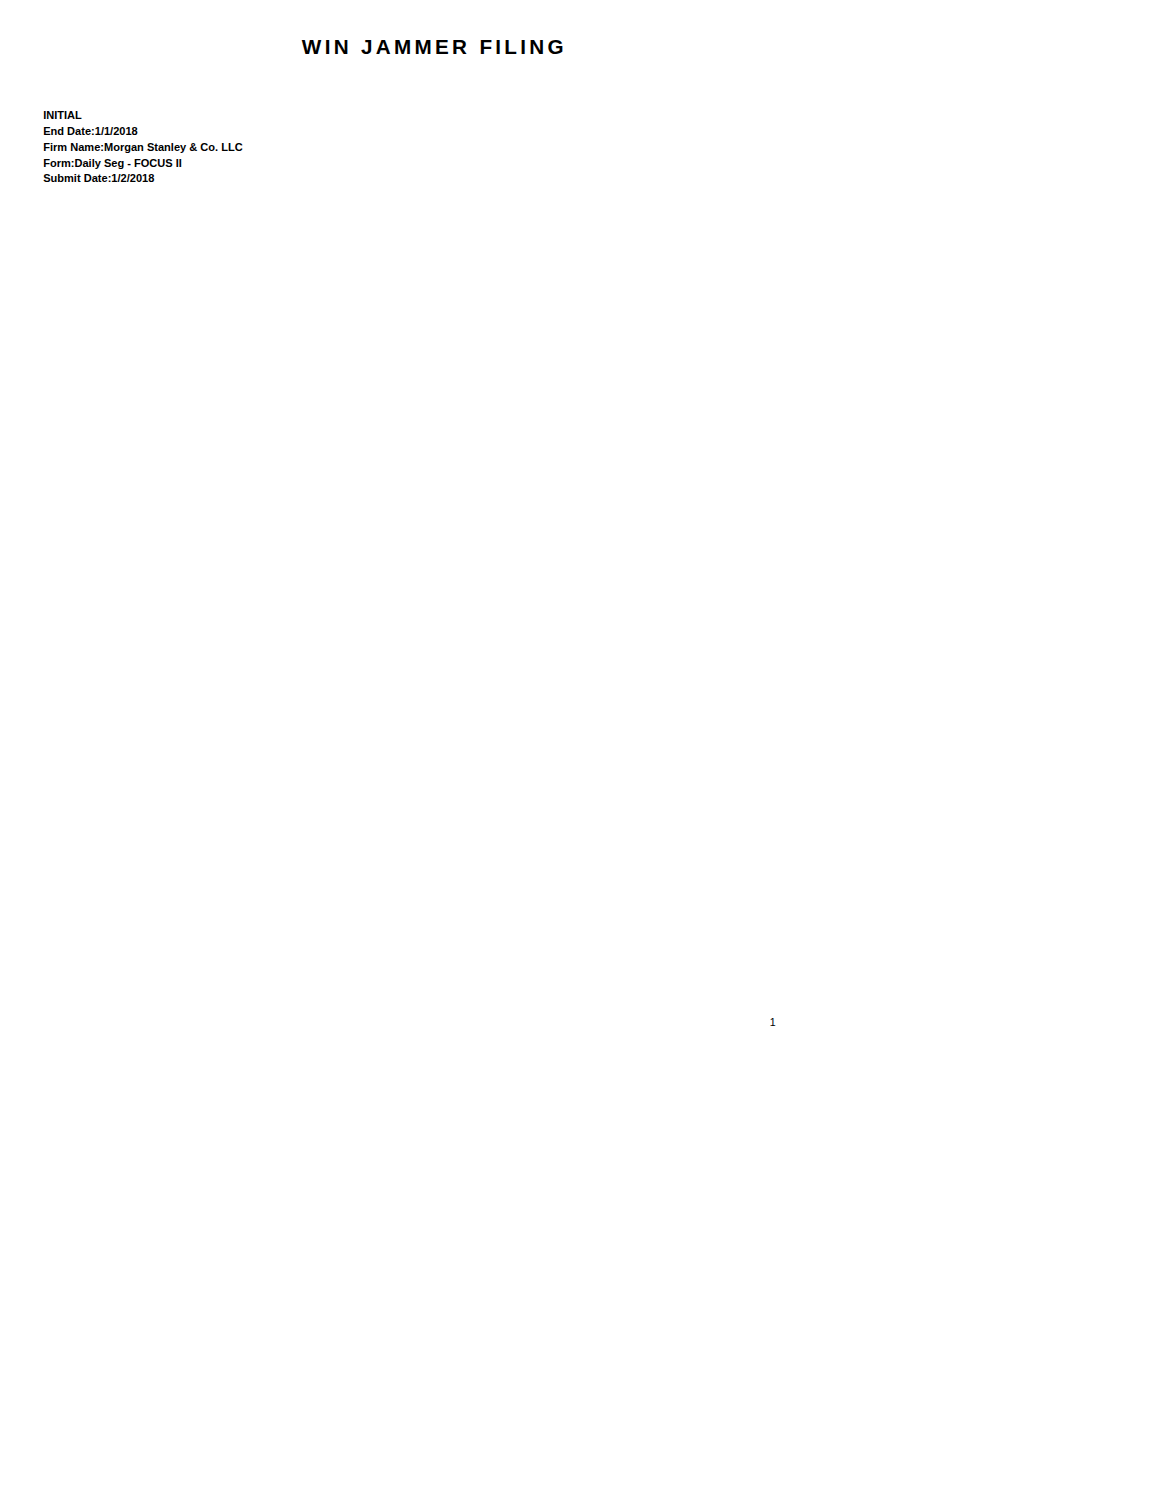WIN JAMMER FILING
INITIAL
End Date:1/1/2018
Firm Name:Morgan Stanley & Co. LLC
Form:Daily Seg - FOCUS II
Submit Date:1/2/2018
1